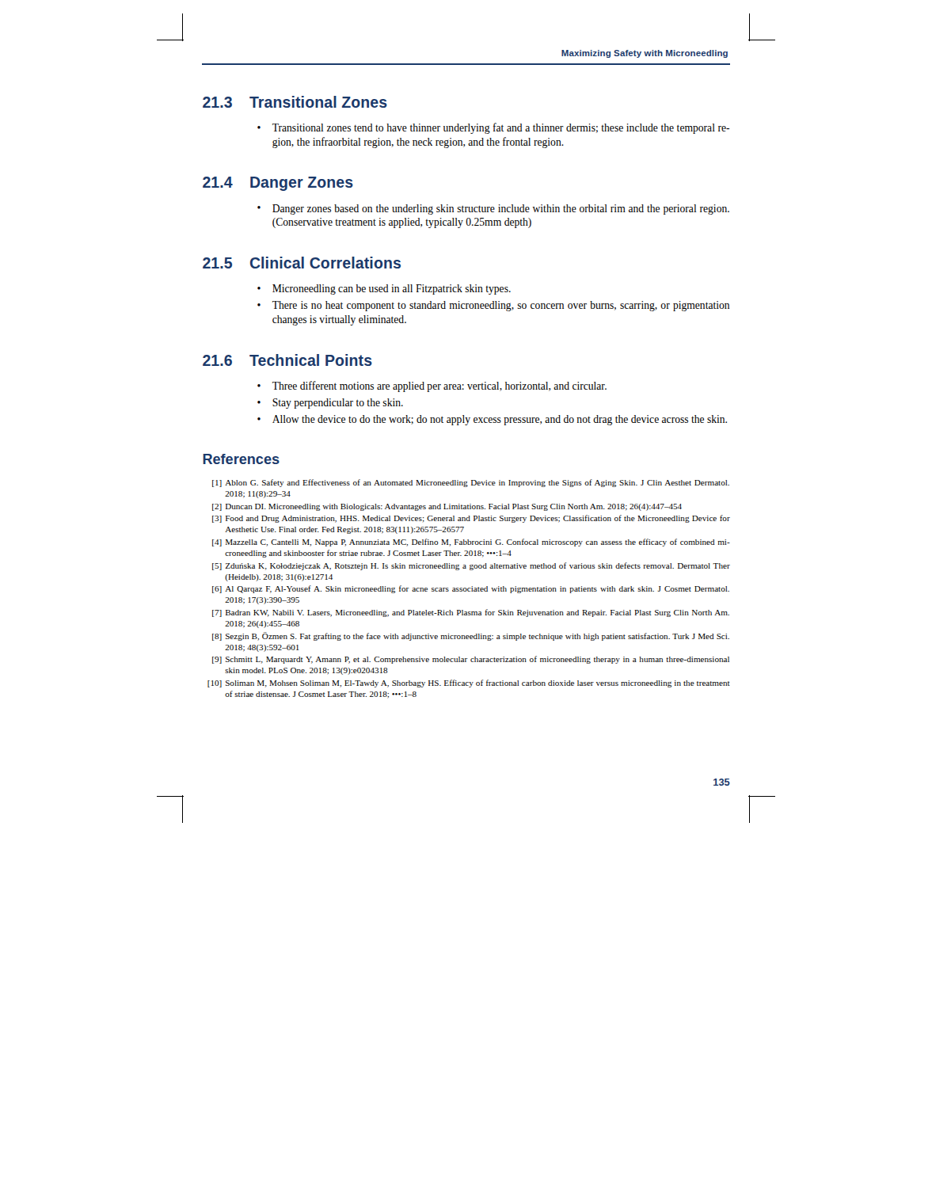Maximizing Safety with Microneedling
21.3 Transitional Zones
Transitional zones tend to have thinner underlying fat and a thinner dermis; these include the temporal region, the infraorbital region, the neck region, and the frontal region.
21.4 Danger Zones
Danger zones based on the underling skin structure include within the orbital rim and the perioral region. (Conservative treatment is applied, typically 0.25mm depth)
21.5 Clinical Correlations
Microneedling can be used in all Fitzpatrick skin types.
There is no heat component to standard microneedling, so concern over burns, scarring, or pigmentation changes is virtually eliminated.
21.6 Technical Points
Three different motions are applied per area: vertical, horizontal, and circular.
Stay perpendicular to the skin.
Allow the device to do the work; do not apply excess pressure, and do not drag the device across the skin.
References
[1] Ablon G. Safety and Effectiveness of an Automated Microneedling Device in Improving the Signs of Aging Skin. J Clin Aesthet Dermatol. 2018; 11(8):29–34
[2] Duncan DI. Microneedling with Biologicals: Advantages and Limitations. Facial Plast Surg Clin North Am. 2018; 26(4):447–454
[3] Food and Drug Administration, HHS. Medical Devices; General and Plastic Surgery Devices; Classification of the Microneedling Device for Aesthetic Use. Final order. Fed Regist. 2018; 83(111):26575–26577
[4] Mazzella C, Cantelli M, Nappa P, Annunziata MC, Delfino M, Fabbrocini G. Confocal microscopy can assess the efficacy of combined microneedling and skinbooster for striae rubrae. J Cosmet Laser Ther. 2018; •••:1–4
[5] Zduńska K, Kołodziejczak A, Rotsztejn H. Is skin microneedling a good alternative method of various skin defects removal. Dermatol Ther (Heidelb). 2018; 31(6):e12714
[6] Al Qarqaz F, Al-Yousef A. Skin microneedling for acne scars associated with pigmentation in patients with dark skin. J Cosmet Dermatol. 2018; 17(3):390–395
[7] Badran KW, Nabili V. Lasers, Microneedling, and Platelet-Rich Plasma for Skin Rejuvenation and Repair. Facial Plast Surg Clin North Am. 2018; 26(4):455–468
[8] Sezgin B, Özmen S. Fat grafting to the face with adjunctive microneedling: a simple technique with high patient satisfaction. Turk J Med Sci. 2018; 48(3):592–601
[9] Schmitt L, Marquardt Y, Amann P, et al. Comprehensive molecular characterization of microneedling therapy in a human three-dimensional skin model. PLoS One. 2018; 13(9):e0204318
[10] Soliman M, Mohsen Soliman M, El-Tawdy A, Shorbagy HS. Efficacy of fractional carbon dioxide laser versus microneedling in the treatment of striae distensae. J Cosmet Laser Ther. 2018; •••:1–8
135